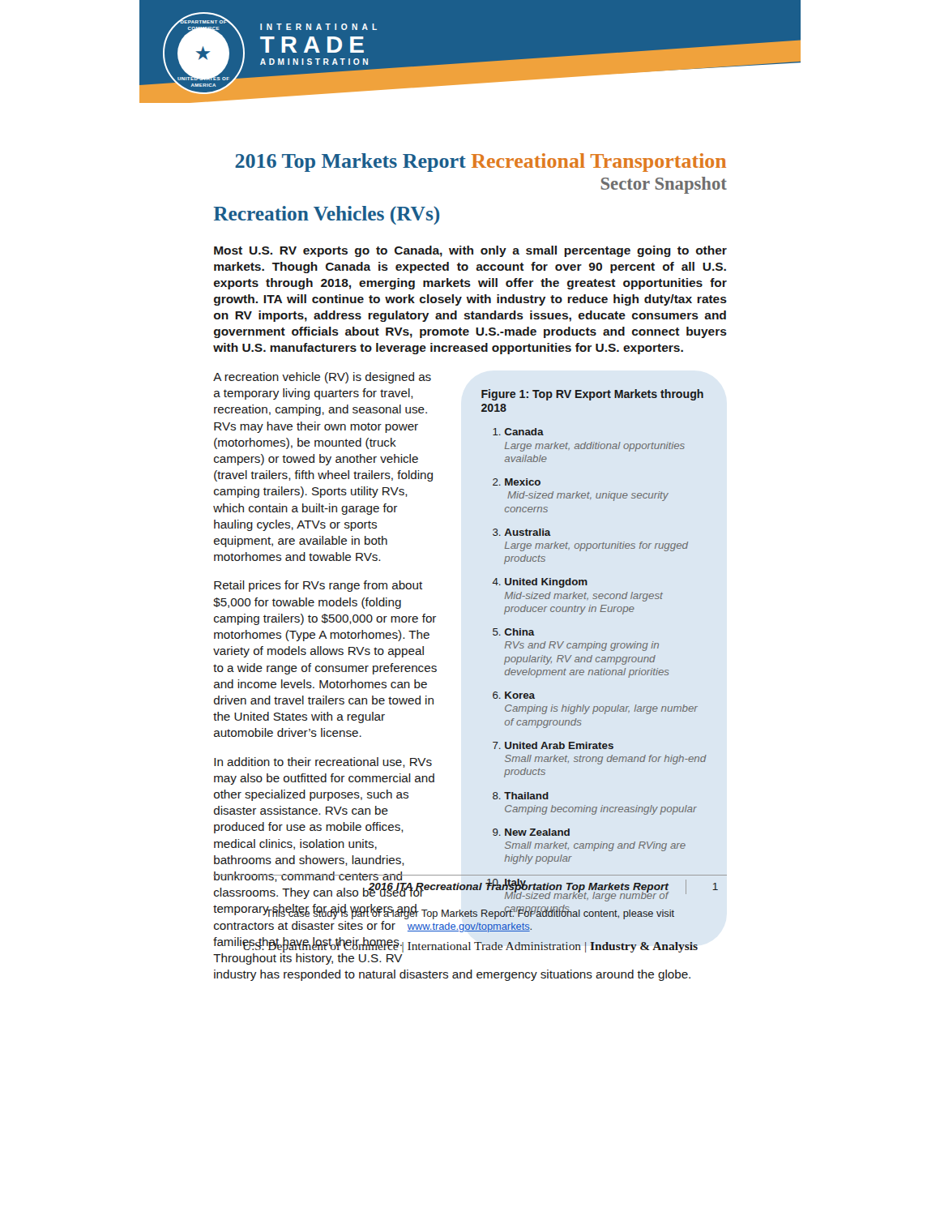DEPARTMENT OF COMMERCE
★
UNITED STATES OF AMERICA
INTERNATIONAL
TRADE
ADMINISTRATION
2016 Top Markets Report Recreational Transportation
Sector Snapshot
Recreation Vehicles (RVs)
Most U.S. RV exports go to Canada, with only a small percentage going to other markets. Though Canada is expected to account for over 90 percent of all U.S. exports through 2018, emerging markets will offer the greatest opportunities for growth. ITA will continue to work closely with industry to reduce high duty/tax rates on RV imports, address regulatory and standards issues, educate consumers and government officials about RVs, promote U.S.-made products and connect buyers with U.S. manufacturers to leverage increased opportunities for U.S. exporters.
Figure 1: Top RV Export Markets through 2018
Canada Large market, additional opportunities available
Mexico Mid-sized market, unique security concerns
Australia Large market, opportunities for rugged products
United Kingdom Mid-sized market, second largest producer country in Europe
China RVs and RV camping growing in popularity, RV and campground development are national priorities
Korea Camping is highly popular, large number of campgrounds
United Arab Emirates Small market, strong demand for high-end products
Thailand Camping becoming increasingly popular
New Zealand Small market, camping and RVing are highly popular
Italy Mid-sized market, large number of campgrounds
A recreation vehicle (RV) is designed as a temporary living quarters for travel, recreation, camping, and seasonal use. RVs may have their own motor power (motorhomes), be mounted (truck campers) or towed by another vehicle (travel trailers, fifth wheel trailers, folding camping trailers). Sports utility RVs, which contain a built-in garage for hauling cycles, ATVs or sports equipment, are available in both motorhomes and towable RVs.
Retail prices for RVs range from about $5,000 for towable models (folding camping trailers) to $500,000 or more for motorhomes (Type A motorhomes). The variety of models allows RVs to appeal to a wide range of consumer preferences and income levels. Motorhomes can be driven and travel trailers can be towed in the United States with a regular automobile driver’s license.
In addition to their recreational use, RVs may also be outfitted for commercial and other specialized purposes, such as disaster assistance. RVs can be produced for use as mobile offices, medical clinics, isolation units, bathrooms and showers, laundries, bunkrooms, command centers and classrooms. They can also be used for temporary shelter for aid workers and contractors at disaster sites or for families that have lost their homes. Throughout its history, the U.S. RV industry has responded to natural disasters and emergency situations around the globe.
2016 ITA Recreational Transportation Top Markets Report 1
This case study is part of a larger Top Markets Report. For additional content, please visit www.trade.gov/topmarkets.
U.S. Department of Commerce | International Trade Administration | Industry & Analysis